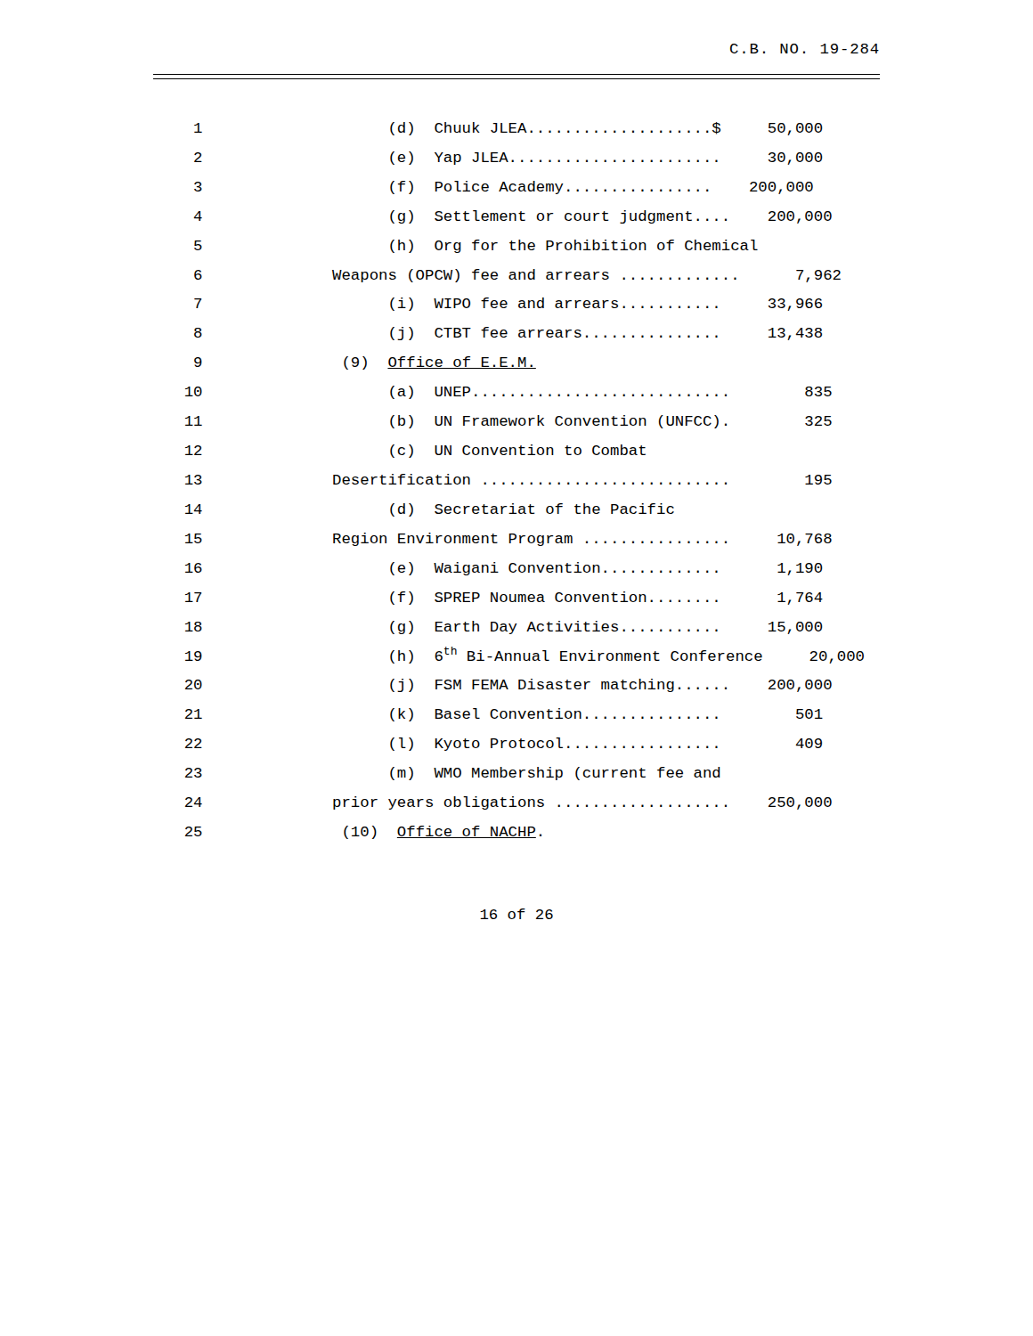C.B. NO. 19-284
| 1 | (d) Chuuk JLEA....................$ 50,000 |
| 2 | (e) Yap JLEA....................... 30,000 |
| 3 | (f) Police Academy................ 200,000 |
| 4 | (g) Settlement or court judgment.... 200,000 |
| 5 | (h) Org for the Prohibition of Chemical |
| 6 | Weapons (OPCW) fee and arrears ............. 7,962 |
| 7 | (i) WIPO fee and arrears........... 33,966 |
| 8 | (j) CTBT fee arrears............... 13,438 |
| 9 | (9) Office of E.E.M. |
| 10 | (a) UNEP............................ 835 |
| 11 | (b) UN Framework Convention (UNFCC). 325 |
| 12 | (c) UN Convention to Combat |
| 13 | Desertification ........................... 195 |
| 14 | (d) Secretariat of the Pacific |
| 15 | Region Environment Program ................ 10,768 |
| 16 | (e) Waigani Convention............. 1,190 |
| 17 | (f) SPREP Noumea Convention........ 1,764 |
| 18 | (g) Earth Day Activities........... 15,000 |
| 19 | (h) 6 th Bi-Annual Environment Conference 20,000 |
| 20 | (j) FSM FEMA Disaster matching...... 200,000 |
| 21 | (k) Basel Convention............... 501 |
| 22 | (l) Kyoto Protocol................. 409 |
| 23 | (m) WMO Membership (current fee and |
| 24 | prior years obligations ................... 250,000 |
| 25 | (10) Office of NACHP . |
16 of 26